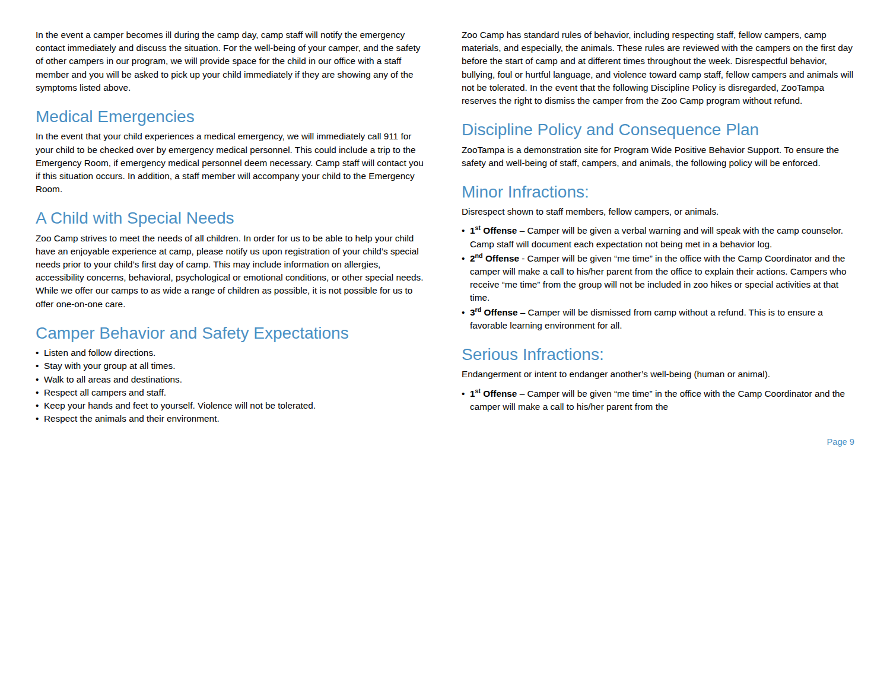In the event a camper becomes ill during the camp day, camp staff will notify the emergency contact immediately and discuss the situation. For the well-being of your camper, and the safety of other campers in our program, we will provide space for the child in our office with a staff member and you will be asked to pick up your child immediately if they are showing any of the symptoms listed above.
Medical Emergencies
In the event that your child experiences a medical emergency, we will immediately call 911 for your child to be checked over by emergency medical personnel. This could include a trip to the Emergency Room, if emergency medical personnel deem necessary. Camp staff will contact you if this situation occurs. In addition, a staff member will accompany your child to the Emergency Room.
A Child with Special Needs
Zoo Camp strives to meet the needs of all children. In order for us to be able to help your child have an enjoyable experience at camp, please notify us upon registration of your child’s special needs prior to your child’s first day of camp. This may include information on allergies, accessibility concerns, behavioral, psychological or emotional conditions, or other special needs. While we offer our camps to as wide a range of children as possible, it is not possible for us to offer one-on-one care.
Camper Behavior and Safety Expectations
Listen and follow directions.
Stay with your group at all times.
Walk to all areas and destinations.
Respect all campers and staff.
Keep your hands and feet to yourself. Violence will not be tolerated.
Respect the animals and their environment.
Zoo Camp has standard rules of behavior, including respecting staff, fellow campers, camp materials, and especially, the animals. These rules are reviewed with the campers on the first day before the start of camp and at different times throughout the week. Disrespectful behavior, bullying, foul or hurtful language, and violence toward camp staff, fellow campers and animals will not be tolerated. In the event that the following Discipline Policy is disregarded, ZooTampa reserves the right to dismiss the camper from the Zoo Camp program without refund.
Discipline Policy and Consequence Plan
ZooTampa is a demonstration site for Program Wide Positive Behavior Support. To ensure the safety and well-being of staff, campers, and animals, the following policy will be enforced.
Minor Infractions:
Disrespect shown to staff members, fellow campers, or animals.
1st Offense – Camper will be given a verbal warning and will speak with the camp counselor. Camp staff will document each expectation not being met in a behavior log.
2nd Offense - Camper will be given “me time” in the office with the Camp Coordinator and the camper will make a call to his/her parent from the office to explain their actions. Campers who receive “me time” from the group will not be included in zoo hikes or special activities at that time.
3rd Offense – Camper will be dismissed from camp without a refund. This is to ensure a favorable learning environment for all.
Serious Infractions:
Endangerment or intent to endanger another’s well-being (human or animal).
1st Offense – Camper will be given “me time” in the office with the Camp Coordinator and the camper will make a call to his/her parent from the
Page 9